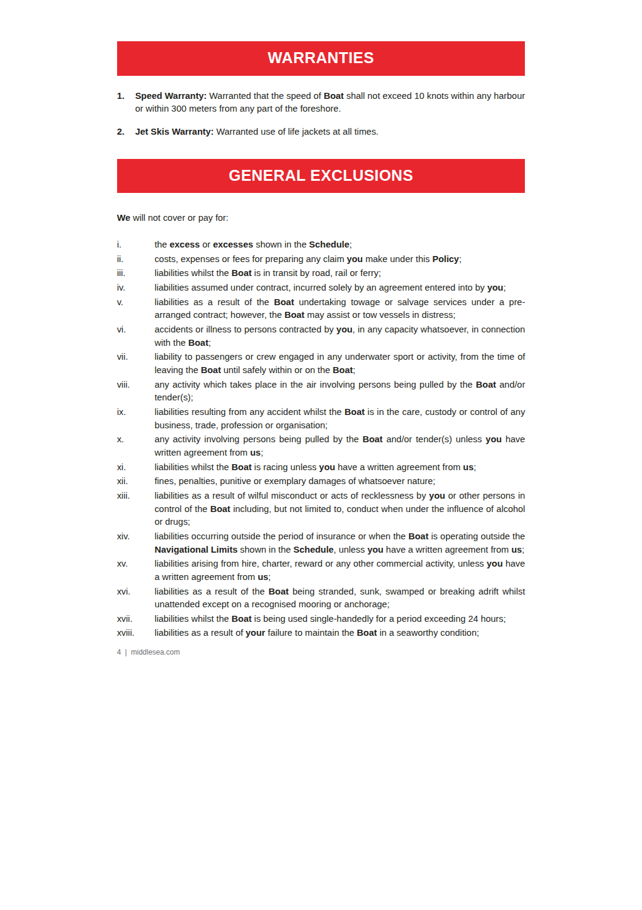WARRANTIES
1. Speed Warranty: Warranted that the speed of Boat shall not exceed 10 knots within any harbour or within 300 meters from any part of the foreshore.
2. Jet Skis Warranty: Warranted use of life jackets at all times.
GENERAL EXCLUSIONS
We will not cover or pay for:
| i. | the excess or excesses shown in the Schedule ; |
| ii. | costs, expenses or fees for preparing any claim you make under this Policy ; |
| iii. | liabilities whilst the Boat is in transit by road, rail or ferry; |
| iv. | liabilities assumed under contract, incurred solely by an agreement entered into by you ; |
| v. | liabilities as a result of the Boat undertaking towage or salvage services under a pre-arranged contract; however, the Boat may assist or tow vessels in distress; |
| vi. | accidents or illness to persons contracted by you , in any capacity whatsoever, in connection with the Boat ; |
| vii. | liability to passengers or crew engaged in any underwater sport or activity, from the time of leaving the Boat until safely within or on the Boat ; |
| viii. | any activity which takes place in the air involving persons being pulled by the Boat and/or tender(s); |
| ix. | liabilities resulting from any accident whilst the Boat is in the care, custody or control of any business, trade, profession or organisation; |
| x. | any activity involving persons being pulled by the Boat and/or tender(s) unless you have written agreement from us ; |
| xi. | liabilities whilst the Boat is racing unless you have a written agreement from us ; |
| xii. | fines, penalties, punitive or exemplary damages of whatsoever nature; |
| xiii. | liabilities as a result of wilful misconduct or acts of recklessness by you or other persons in control of the Boat including, but not limited to, conduct when under the influence of alcohol or drugs; |
| xiv. | liabilities occurring outside the period of insurance or when the Boat is operating outside the Navigational Limits shown in the Schedule , unless you have a written agreement from us ; |
| xv. | liabilities arising from hire, charter, reward or any other commercial activity, unless you have a written agreement from us ; |
| xvi. | liabilities as a result of the Boat being stranded, sunk, swamped or breaking adrift whilst unattended except on a recognised mooring or anchorage; |
| xvii. | liabilities whilst the Boat is being used single-handedly for a period exceeding 24 hours; |
| xviii. | liabilities as a result of your failure to maintain the Boat in a seaworthy condition; |
4 | middlesea.com